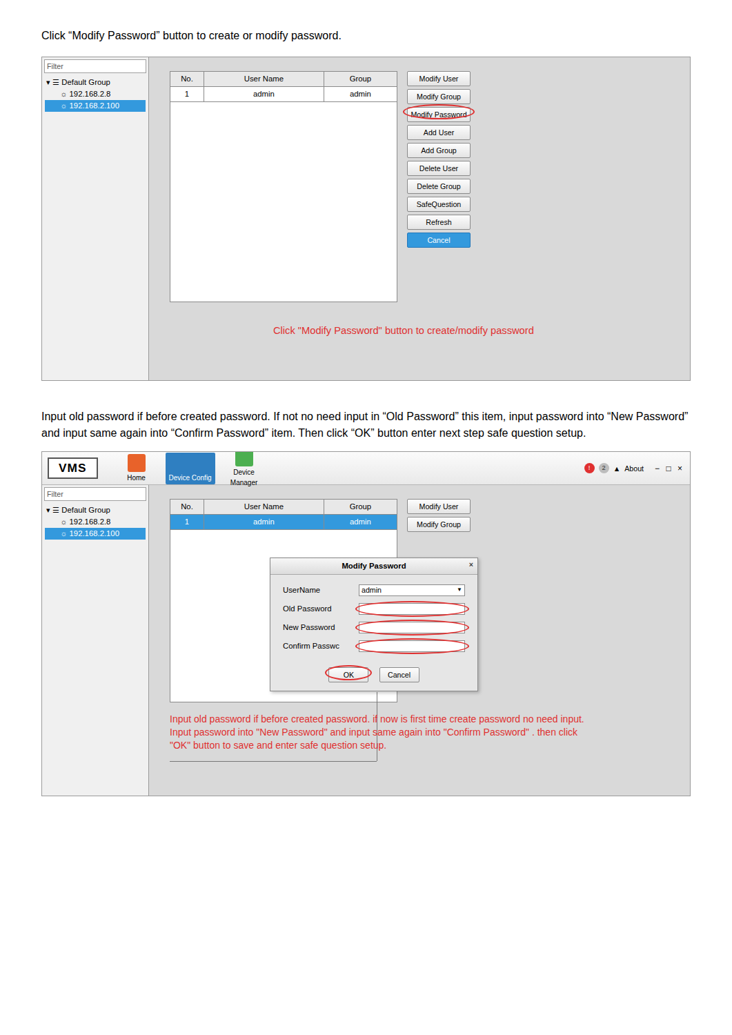Click “Modify Password” button to create or modify password.
Filter
▾ ☰ Default Group
☼ 192.168.2.8
☼ 192.168.2.100
| No. | User Name | Group |
| --- | --- | --- |
| 1 | admin | admin |
Modify User
Modify Group
Modify Password
Add User
Add Group
Delete User
Delete Group
SafeQuestion
Refresh
Cancel
Click "Modify Password" button to create/modify password
Input old password if before created password. If not no need input in “Old Password” this item, input password into “New Password” and input same again into “Confirm Password” item. Then click “OK” button enter next step safe question setup.
VMS
Home
Device Config
Device Manager
! 2 ▲ About − □ ×
Filter
▾ ☰ Default Group
☼ 192.168.2.8
☼ 192.168.2.100
| No. | User Name | Group |
| --- | --- | --- |
| 1 | admin | admin |
Modify User
Modify Group
Modify Password ×
UserName
admin▼
Old Password
New Password
Confirm Passwc
OK Cancel
Input old password if before created password. if now is first time create password no need input.
Input password into "New Password" and input same again into "Confirm Password" . then click
"OK" button to save and enter safe question setup.